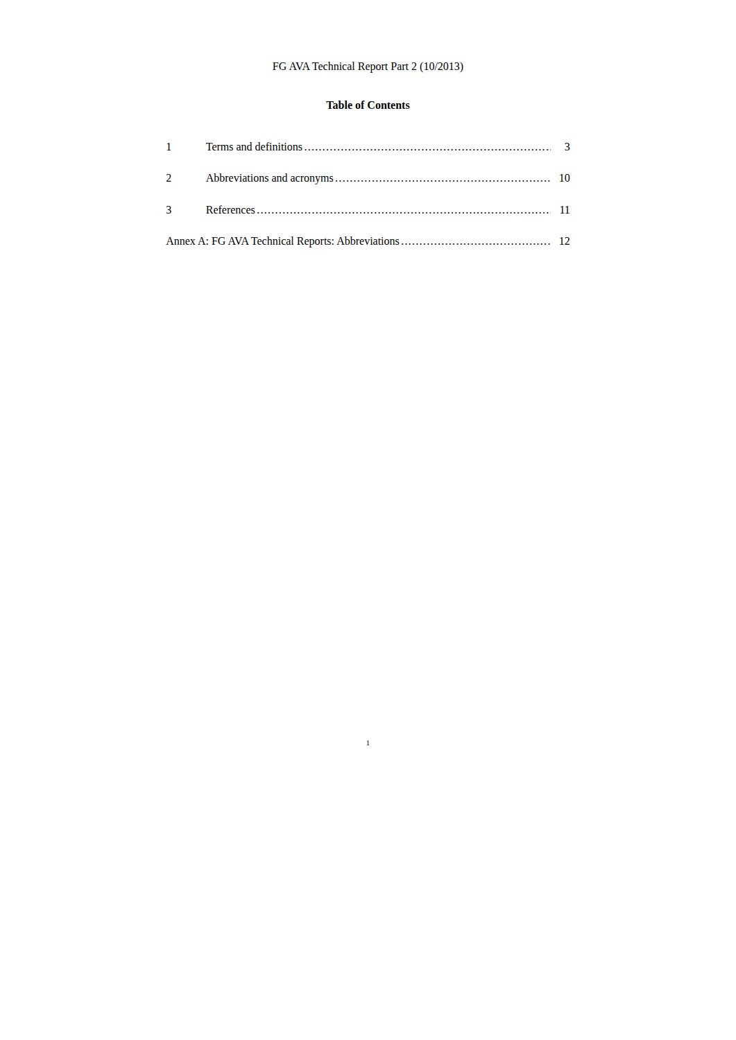FG AVA Technical Report Part 2 (10/2013)
Table of Contents
1 Terms and definitions ................................................................................................................. 3
2 Abbreviations and acronyms ................................................................................................. 10
3 References ............................................................................................................. 11
Annex A: FG AVA Technical Reports: Abbreviations ..................................................................... 12
1